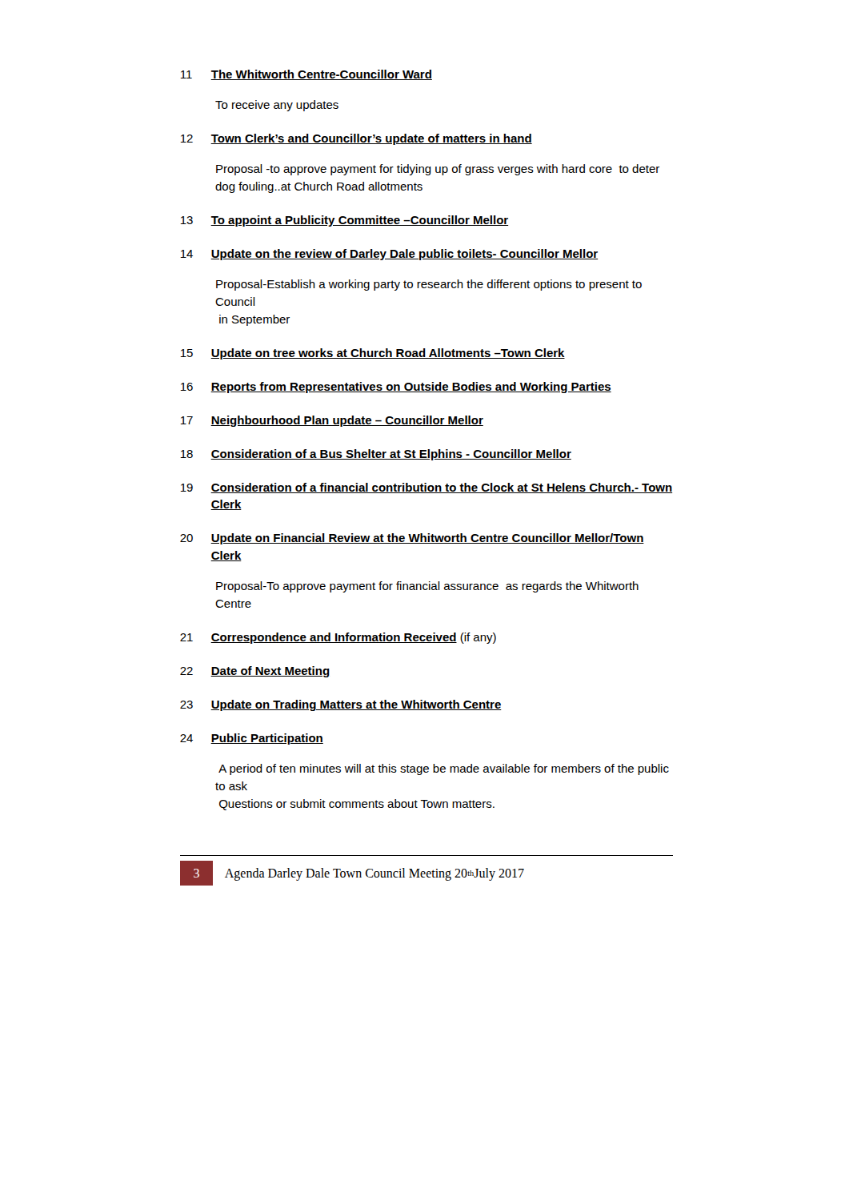11 The Whitworth Centre-Councillor Ward
To receive any updates
12 Town Clerk’s and Councillor’s update of matters in hand
Proposal -to approve payment for tidying up of grass verges with hard core to deter
dog fouling..at Church Road allotments
13 To appoint a Publicity Committee –Councillor Mellor
14 Update on the review of Darley Dale public toilets- Councillor Mellor
Proposal-Establish a working party to research the different options to present to Council
in September
15 Update on tree works at Church Road Allotments –Town Clerk
16 Reports from Representatives on Outside Bodies and Working Parties
17 Neighbourhood Plan update – Councillor Mellor
18 Consideration of a Bus Shelter at St Elphins - Councillor Mellor
19 Consideration of a financial contribution to the Clock at St Helens Church.- Town Clerk
20 Update on Financial Review at the Whitworth Centre Councillor Mellor/Town Clerk
Proposal-To approve payment for financial assurance as regards the Whitworth Centre
21 Correspondence and Information Received (if any)
22 Date of Next Meeting
23 Update on Trading Matters at the Whitworth Centre
24 Public Participation
A period of ten minutes will at this stage be made available for members of the public to ask
Questions or submit comments about Town matters.
3
Agenda Darley Dale Town Council Meeting 20th July 2017